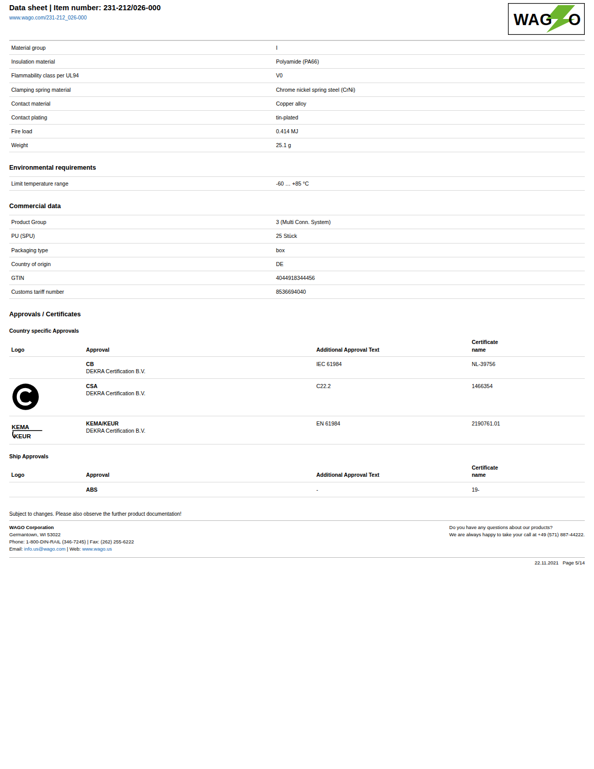Data sheet | Item number: 231-212/026-000
www.wago.com/231-212_026-000
WAG O
| Material group | I |
| Insulation material | Polyamide (PA66) |
| Flammability class per UL94 | V0 |
| Clamping spring material | Chrome nickel spring steel (CrNi) |
| Contact material | Copper alloy |
| Contact plating | tin-plated |
| Fire load | 0.414 MJ |
| Weight | 25.1 g |
Environmental requirements
| Limit temperature range | -60 … +85 °C |
Commercial data
| Product Group | 3 (Multi Conn. System) |
| PU (SPU) | 25 Stück |
| Packaging type | box |
| Country of origin | DE |
| GTIN | 4044918344456 |
| Customs tariff number | 8536694040 |
Approvals / Certificates
Country specific Approvals
| Logo | Approval | Additional Approval Text | Certificate name |
| --- | --- | --- | --- |
| | CB DEKRA Certification B.V. | IEC 61984 | NL-39756 |
| | CSA DEKRA Certification B.V. | C22.2 | 1466354 |
| KEMA KEUR | KEMA/KEUR DEKRA Certification B.V. | EN 61984 | 2190761.01 |
Ship Approvals
| Logo | Approval | Additional Approval Text | Certificate name |
| --- | --- | --- | --- |
| | ABS | - | 19- |
Subject to changes. Please also observe the further product documentation!
WAGO Corporation
Germantown, WI 53022
Phone: 1-800-DIN-RAIL (346-7245) | Fax: (262) 255-6222
Email: info.us@wago.com | Web: www.wago.us
Do you have any questions about our products?
We are always happy to take your call at +49 (571) 887-44222.
22.11.2021 Page 5/14